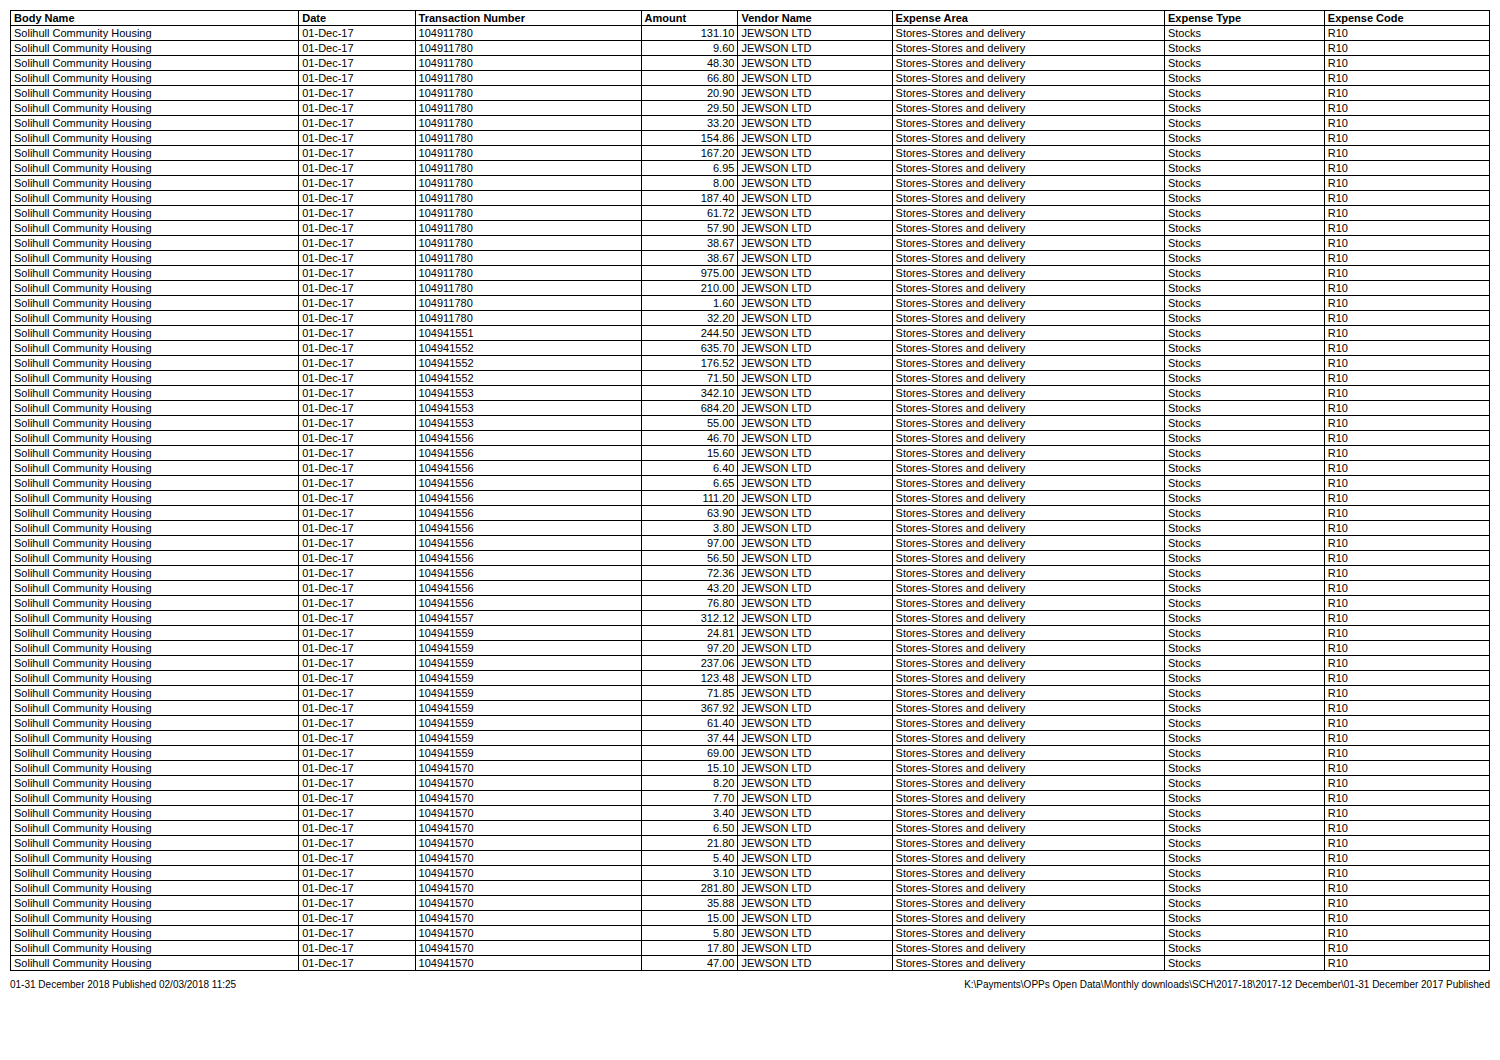| Body Name | Date | Transaction Number | Amount | Vendor Name | Expense Area | Expense Type | Expense Code |
| --- | --- | --- | --- | --- | --- | --- | --- |
| Solihull Community Housing | 01-Dec-17 | 104911780 | 131.10 | JEWSON LTD | Stores-Stores and delivery | Stocks | R10 |
| Solihull Community Housing | 01-Dec-17 | 104911780 | 9.60 | JEWSON LTD | Stores-Stores and delivery | Stocks | R10 |
| Solihull Community Housing | 01-Dec-17 | 104911780 | 48.30 | JEWSON LTD | Stores-Stores and delivery | Stocks | R10 |
| Solihull Community Housing | 01-Dec-17 | 104911780 | 66.80 | JEWSON LTD | Stores-Stores and delivery | Stocks | R10 |
| Solihull Community Housing | 01-Dec-17 | 104911780 | 20.90 | JEWSON LTD | Stores-Stores and delivery | Stocks | R10 |
| Solihull Community Housing | 01-Dec-17 | 104911780 | 29.50 | JEWSON LTD | Stores-Stores and delivery | Stocks | R10 |
| Solihull Community Housing | 01-Dec-17 | 104911780 | 33.20 | JEWSON LTD | Stores-Stores and delivery | Stocks | R10 |
| Solihull Community Housing | 01-Dec-17 | 104911780 | 154.86 | JEWSON LTD | Stores-Stores and delivery | Stocks | R10 |
| Solihull Community Housing | 01-Dec-17 | 104911780 | 167.20 | JEWSON LTD | Stores-Stores and delivery | Stocks | R10 |
| Solihull Community Housing | 01-Dec-17 | 104911780 | 6.95 | JEWSON LTD | Stores-Stores and delivery | Stocks | R10 |
| Solihull Community Housing | 01-Dec-17 | 104911780 | 8.00 | JEWSON LTD | Stores-Stores and delivery | Stocks | R10 |
| Solihull Community Housing | 01-Dec-17 | 104911780 | 187.40 | JEWSON LTD | Stores-Stores and delivery | Stocks | R10 |
| Solihull Community Housing | 01-Dec-17 | 104911780 | 61.72 | JEWSON LTD | Stores-Stores and delivery | Stocks | R10 |
| Solihull Community Housing | 01-Dec-17 | 104911780 | 57.90 | JEWSON LTD | Stores-Stores and delivery | Stocks | R10 |
| Solihull Community Housing | 01-Dec-17 | 104911780 | 38.67 | JEWSON LTD | Stores-Stores and delivery | Stocks | R10 |
| Solihull Community Housing | 01-Dec-17 | 104911780 | 38.67 | JEWSON LTD | Stores-Stores and delivery | Stocks | R10 |
| Solihull Community Housing | 01-Dec-17 | 104911780 | 975.00 | JEWSON LTD | Stores-Stores and delivery | Stocks | R10 |
| Solihull Community Housing | 01-Dec-17 | 104911780 | 210.00 | JEWSON LTD | Stores-Stores and delivery | Stocks | R10 |
| Solihull Community Housing | 01-Dec-17 | 104911780 | 1.60 | JEWSON LTD | Stores-Stores and delivery | Stocks | R10 |
| Solihull Community Housing | 01-Dec-17 | 104911780 | 32.20 | JEWSON LTD | Stores-Stores and delivery | Stocks | R10 |
| Solihull Community Housing | 01-Dec-17 | 104941551 | 244.50 | JEWSON LTD | Stores-Stores and delivery | Stocks | R10 |
| Solihull Community Housing | 01-Dec-17 | 104941552 | 635.70 | JEWSON LTD | Stores-Stores and delivery | Stocks | R10 |
| Solihull Community Housing | 01-Dec-17 | 104941552 | 176.52 | JEWSON LTD | Stores-Stores and delivery | Stocks | R10 |
| Solihull Community Housing | 01-Dec-17 | 104941552 | 71.50 | JEWSON LTD | Stores-Stores and delivery | Stocks | R10 |
| Solihull Community Housing | 01-Dec-17 | 104941553 | 342.10 | JEWSON LTD | Stores-Stores and delivery | Stocks | R10 |
| Solihull Community Housing | 01-Dec-17 | 104941553 | 684.20 | JEWSON LTD | Stores-Stores and delivery | Stocks | R10 |
| Solihull Community Housing | 01-Dec-17 | 104941553 | 55.00 | JEWSON LTD | Stores-Stores and delivery | Stocks | R10 |
| Solihull Community Housing | 01-Dec-17 | 104941556 | 46.70 | JEWSON LTD | Stores-Stores and delivery | Stocks | R10 |
| Solihull Community Housing | 01-Dec-17 | 104941556 | 15.60 | JEWSON LTD | Stores-Stores and delivery | Stocks | R10 |
| Solihull Community Housing | 01-Dec-17 | 104941556 | 6.40 | JEWSON LTD | Stores-Stores and delivery | Stocks | R10 |
| Solihull Community Housing | 01-Dec-17 | 104941556 | 6.65 | JEWSON LTD | Stores-Stores and delivery | Stocks | R10 |
| Solihull Community Housing | 01-Dec-17 | 104941556 | 111.20 | JEWSON LTD | Stores-Stores and delivery | Stocks | R10 |
| Solihull Community Housing | 01-Dec-17 | 104941556 | 63.90 | JEWSON LTD | Stores-Stores and delivery | Stocks | R10 |
| Solihull Community Housing | 01-Dec-17 | 104941556 | 3.80 | JEWSON LTD | Stores-Stores and delivery | Stocks | R10 |
| Solihull Community Housing | 01-Dec-17 | 104941556 | 97.00 | JEWSON LTD | Stores-Stores and delivery | Stocks | R10 |
| Solihull Community Housing | 01-Dec-17 | 104941556 | 56.50 | JEWSON LTD | Stores-Stores and delivery | Stocks | R10 |
| Solihull Community Housing | 01-Dec-17 | 104941556 | 72.36 | JEWSON LTD | Stores-Stores and delivery | Stocks | R10 |
| Solihull Community Housing | 01-Dec-17 | 104941556 | 43.20 | JEWSON LTD | Stores-Stores and delivery | Stocks | R10 |
| Solihull Community Housing | 01-Dec-17 | 104941556 | 76.80 | JEWSON LTD | Stores-Stores and delivery | Stocks | R10 |
| Solihull Community Housing | 01-Dec-17 | 104941557 | 312.12 | JEWSON LTD | Stores-Stores and delivery | Stocks | R10 |
| Solihull Community Housing | 01-Dec-17 | 104941559 | 24.81 | JEWSON LTD | Stores-Stores and delivery | Stocks | R10 |
| Solihull Community Housing | 01-Dec-17 | 104941559 | 97.20 | JEWSON LTD | Stores-Stores and delivery | Stocks | R10 |
| Solihull Community Housing | 01-Dec-17 | 104941559 | 237.06 | JEWSON LTD | Stores-Stores and delivery | Stocks | R10 |
| Solihull Community Housing | 01-Dec-17 | 104941559 | 123.48 | JEWSON LTD | Stores-Stores and delivery | Stocks | R10 |
| Solihull Community Housing | 01-Dec-17 | 104941559 | 71.85 | JEWSON LTD | Stores-Stores and delivery | Stocks | R10 |
| Solihull Community Housing | 01-Dec-17 | 104941559 | 367.92 | JEWSON LTD | Stores-Stores and delivery | Stocks | R10 |
| Solihull Community Housing | 01-Dec-17 | 104941559 | 61.40 | JEWSON LTD | Stores-Stores and delivery | Stocks | R10 |
| Solihull Community Housing | 01-Dec-17 | 104941559 | 37.44 | JEWSON LTD | Stores-Stores and delivery | Stocks | R10 |
| Solihull Community Housing | 01-Dec-17 | 104941559 | 69.00 | JEWSON LTD | Stores-Stores and delivery | Stocks | R10 |
| Solihull Community Housing | 01-Dec-17 | 104941570 | 15.10 | JEWSON LTD | Stores-Stores and delivery | Stocks | R10 |
| Solihull Community Housing | 01-Dec-17 | 104941570 | 8.20 | JEWSON LTD | Stores-Stores and delivery | Stocks | R10 |
| Solihull Community Housing | 01-Dec-17 | 104941570 | 7.70 | JEWSON LTD | Stores-Stores and delivery | Stocks | R10 |
| Solihull Community Housing | 01-Dec-17 | 104941570 | 3.40 | JEWSON LTD | Stores-Stores and delivery | Stocks | R10 |
| Solihull Community Housing | 01-Dec-17 | 104941570 | 6.50 | JEWSON LTD | Stores-Stores and delivery | Stocks | R10 |
| Solihull Community Housing | 01-Dec-17 | 104941570 | 21.80 | JEWSON LTD | Stores-Stores and delivery | Stocks | R10 |
| Solihull Community Housing | 01-Dec-17 | 104941570 | 5.40 | JEWSON LTD | Stores-Stores and delivery | Stocks | R10 |
| Solihull Community Housing | 01-Dec-17 | 104941570 | 3.10 | JEWSON LTD | Stores-Stores and delivery | Stocks | R10 |
| Solihull Community Housing | 01-Dec-17 | 104941570 | 281.80 | JEWSON LTD | Stores-Stores and delivery | Stocks | R10 |
| Solihull Community Housing | 01-Dec-17 | 104941570 | 35.88 | JEWSON LTD | Stores-Stores and delivery | Stocks | R10 |
| Solihull Community Housing | 01-Dec-17 | 104941570 | 15.00 | JEWSON LTD | Stores-Stores and delivery | Stocks | R10 |
| Solihull Community Housing | 01-Dec-17 | 104941570 | 5.80 | JEWSON LTD | Stores-Stores and delivery | Stocks | R10 |
| Solihull Community Housing | 01-Dec-17 | 104941570 | 17.80 | JEWSON LTD | Stores-Stores and delivery | Stocks | R10 |
| Solihull Community Housing | 01-Dec-17 | 104941570 | 47.00 | JEWSON LTD | Stores-Stores and delivery | Stocks | R10 |
01-31 December 2018 Published 02/03/2018 11:25 K:\Payments\OPPs Open Data\Monthly downloads\SCH\2017-18\2017-12 December\01-31 December 2017 Published